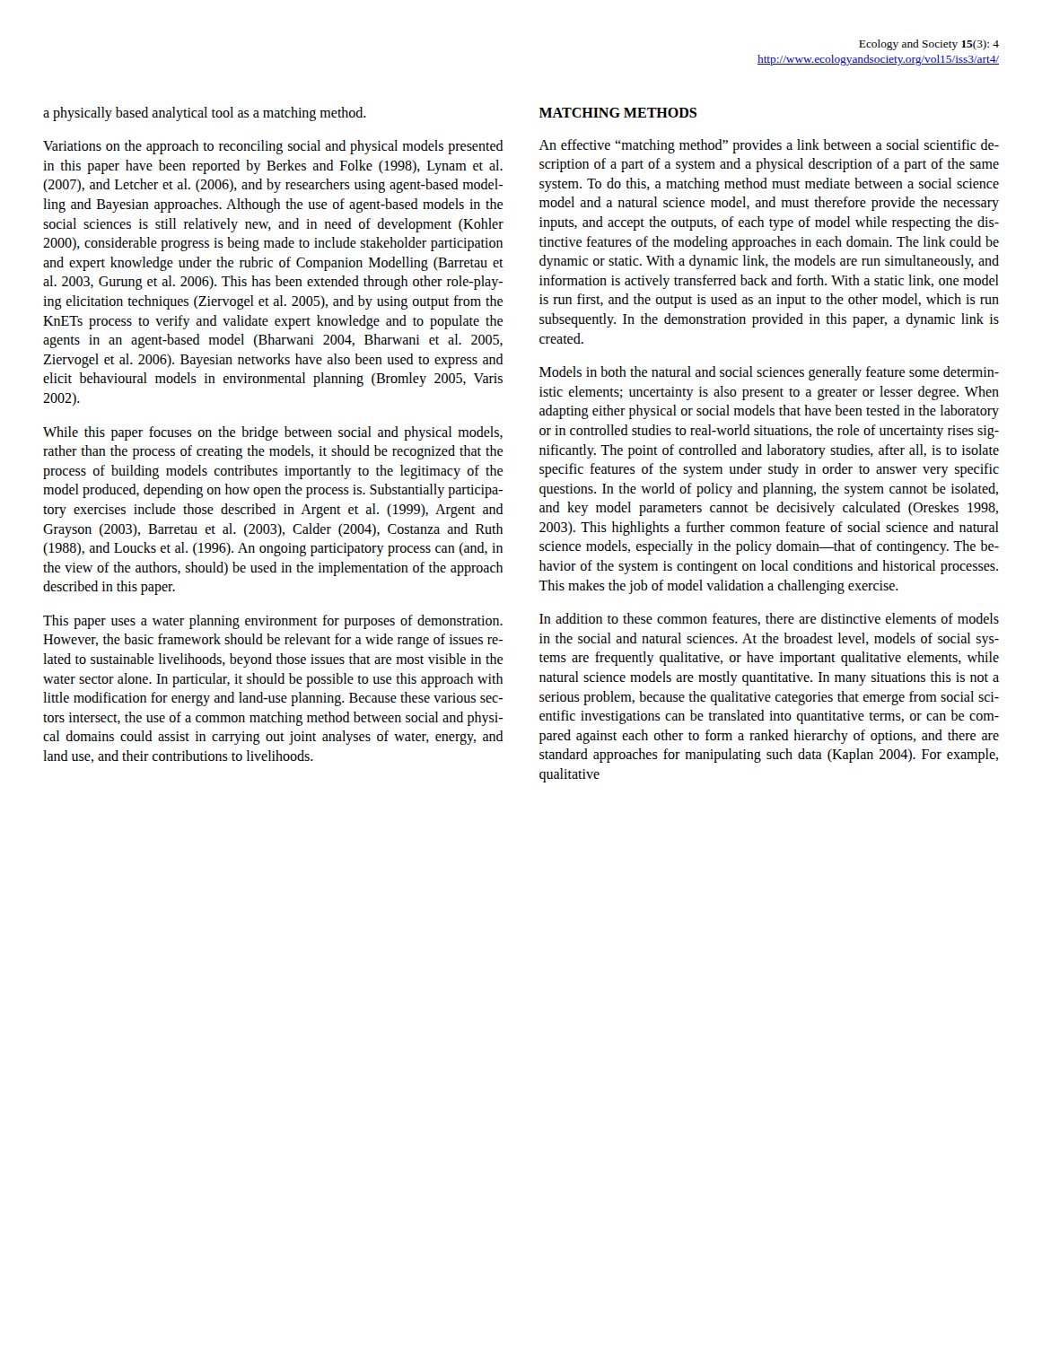Ecology and Society 15(3): 4
http://www.ecologyandsociety.org/vol15/iss3/art4/
a physically based analytical tool as a matching method.
Variations on the approach to reconciling social and physical models presented in this paper have been reported by Berkes and Folke (1998), Lynam et al. (2007), and Letcher et al. (2006), and by researchers using agent-based modelling and Bayesian approaches. Although the use of agent-based models in the social sciences is still relatively new, and in need of development (Kohler 2000), considerable progress is being made to include stakeholder participation and expert knowledge under the rubric of Companion Modelling (Barretau et al. 2003, Gurung et al. 2006). This has been extended through other role-playing elicitation techniques (Ziervogel et al. 2005), and by using output from the KnETs process to verify and validate expert knowledge and to populate the agents in an agent-based model (Bharwani 2004, Bharwani et al. 2005, Ziervogel et al. 2006). Bayesian networks have also been used to express and elicit behavioural models in environmental planning (Bromley 2005, Varis 2002).
While this paper focuses on the bridge between social and physical models, rather than the process of creating the models, it should be recognized that the process of building models contributes importantly to the legitimacy of the model produced, depending on how open the process is. Substantially participatory exercises include those described in Argent et al. (1999), Argent and Grayson (2003), Barretau et al. (2003), Calder (2004), Costanza and Ruth (1988), and Loucks et al. (1996). An ongoing participatory process can (and, in the view of the authors, should) be used in the implementation of the approach described in this paper.
This paper uses a water planning environment for purposes of demonstration. However, the basic framework should be relevant for a wide range of issues related to sustainable livelihoods, beyond those issues that are most visible in the water sector alone. In particular, it should be possible to use this approach with little modification for energy and land-use planning. Because these various sectors intersect, the use of a common matching method between social and physical domains could assist in carrying out joint analyses of water, energy, and land use, and their contributions to livelihoods.
MATCHING METHODS
An effective “matching method” provides a link between a social scientific description of a part of a system and a physical description of a part of the same system. To do this, a matching method must mediate between a social science model and a natural science model, and must therefore provide the necessary inputs, and accept the outputs, of each type of model while respecting the distinctive features of the modeling approaches in each domain. The link could be dynamic or static. With a dynamic link, the models are run simultaneously, and information is actively transferred back and forth. With a static link, one model is run first, and the output is used as an input to the other model, which is run subsequently. In the demonstration provided in this paper, a dynamic link is created.
Models in both the natural and social sciences generally feature some deterministic elements; uncertainty is also present to a greater or lesser degree. When adapting either physical or social models that have been tested in the laboratory or in controlled studies to real-world situations, the role of uncertainty rises significantly. The point of controlled and laboratory studies, after all, is to isolate specific features of the system under study in order to answer very specific questions. In the world of policy and planning, the system cannot be isolated, and key model parameters cannot be decisively calculated (Oreskes 1998, 2003). This highlights a further common feature of social science and natural science models, especially in the policy domain—that of contingency. The behavior of the system is contingent on local conditions and historical processes. This makes the job of model validation a challenging exercise.
In addition to these common features, there are distinctive elements of models in the social and natural sciences. At the broadest level, models of social systems are frequently qualitative, or have important qualitative elements, while natural science models are mostly quantitative. In many situations this is not a serious problem, because the qualitative categories that emerge from social scientific investigations can be translated into quantitative terms, or can be compared against each other to form a ranked hierarchy of options, and there are standard approaches for manipulating such data (Kaplan 2004). For example, qualitative